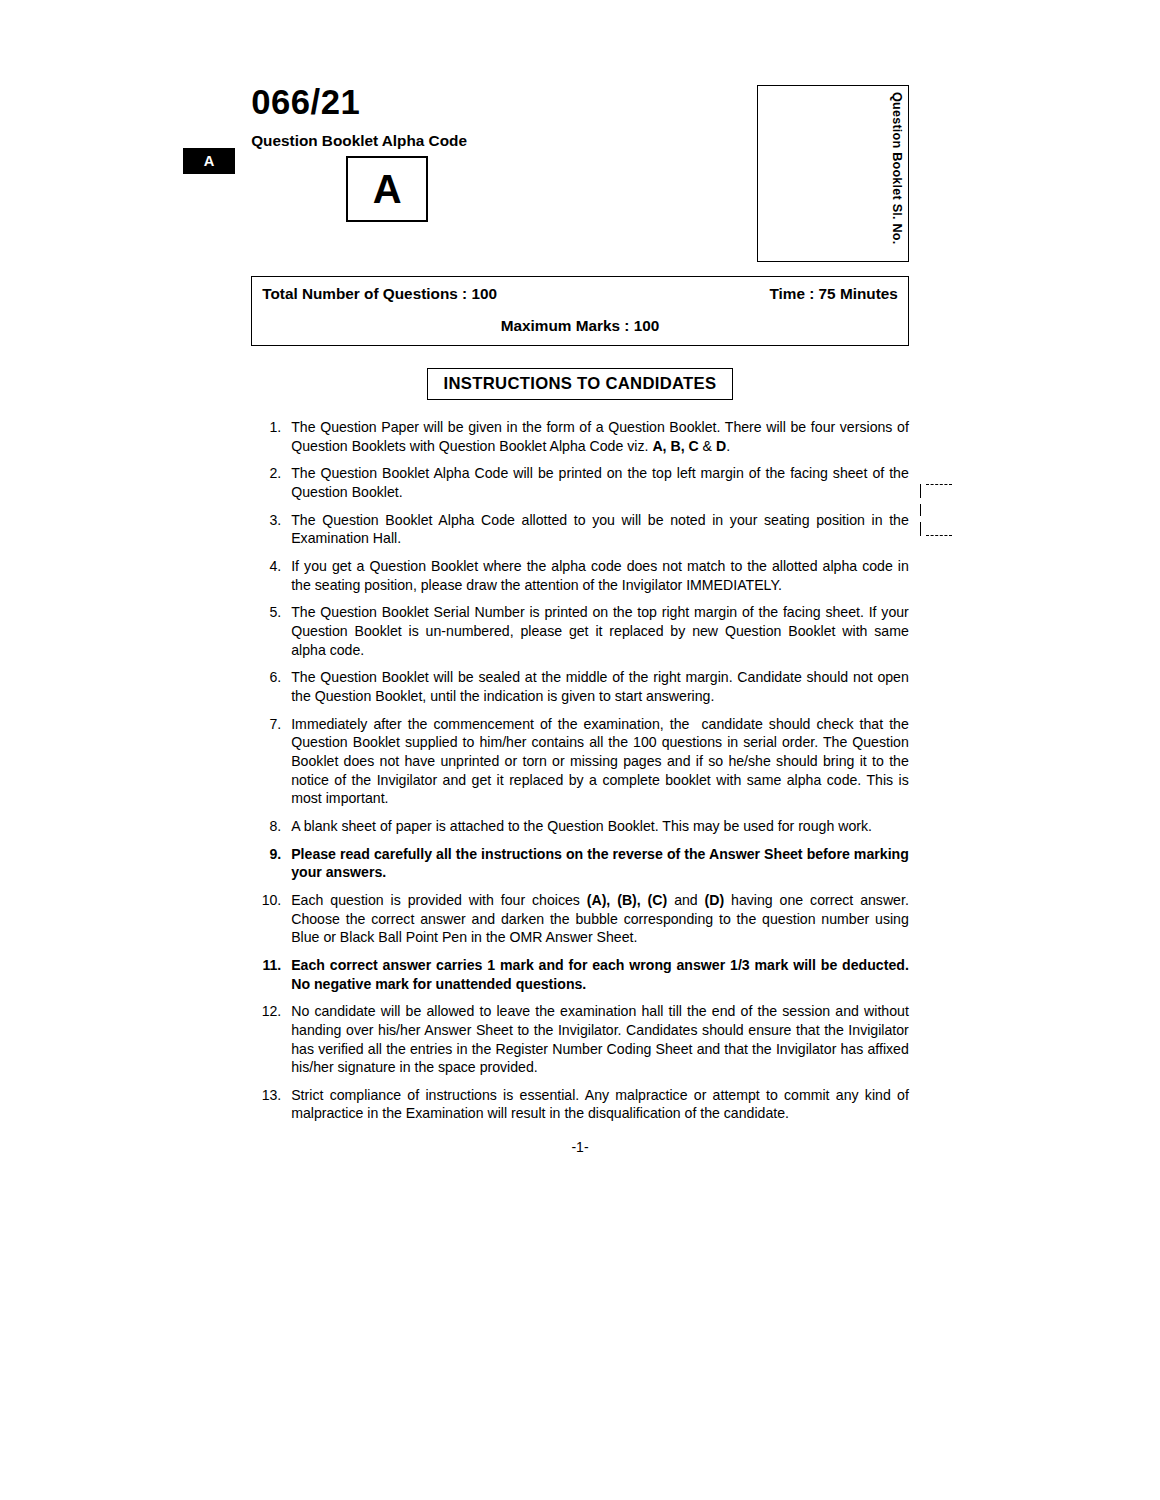A
066/21
Question Booklet Alpha Code
A
Question Booklet Sl. No.
Total Number of Questions : 100 Time : 75 Minutes
Maximum Marks : 100
INSTRUCTIONS TO CANDIDATES
The Question Paper will be given in the form of a Question Booklet. There will be four versions of Question Booklets with Question Booklet Alpha Code viz. A, B, C & D.
The Question Booklet Alpha Code will be printed on the top left margin of the facing sheet of the Question Booklet.
The Question Booklet Alpha Code allotted to you will be noted in your seating position in the Examination Hall.
If you get a Question Booklet where the alpha code does not match to the allotted alpha code in the seating position, please draw the attention of the Invigilator IMMEDIATELY.
The Question Booklet Serial Number is printed on the top right margin of the facing sheet. If your Question Booklet is un-numbered, please get it replaced by new Question Booklet with same alpha code.
The Question Booklet will be sealed at the middle of the right margin. Candidate should not open the Question Booklet, until the indication is given to start answering.
Immediately after the commencement of the examination, the candidate should check that the Question Booklet supplied to him/her contains all the 100 questions in serial order. The Question Booklet does not have unprinted or torn or missing pages and if so he/she should bring it to the notice of the Invigilator and get it replaced by a complete booklet with same alpha code. This is most important.
A blank sheet of paper is attached to the Question Booklet. This may be used for rough work.
Please read carefully all the instructions on the reverse of the Answer Sheet before marking your answers.
Each question is provided with four choices (A), (B), (C) and (D) having one correct answer. Choose the correct answer and darken the bubble corresponding to the question number using Blue or Black Ball Point Pen in the OMR Answer Sheet.
Each correct answer carries 1 mark and for each wrong answer 1/3 mark will be deducted. No negative mark for unattended questions.
No candidate will be allowed to leave the examination hall till the end of the session and without handing over his/her Answer Sheet to the Invigilator. Candidates should ensure that the Invigilator has verified all the entries in the Register Number Coding Sheet and that the Invigilator has affixed his/her signature in the space provided.
Strict compliance of instructions is essential. Any malpractice or attempt to commit any kind of malpractice in the Examination will result in the disqualification of the candidate.
-1-